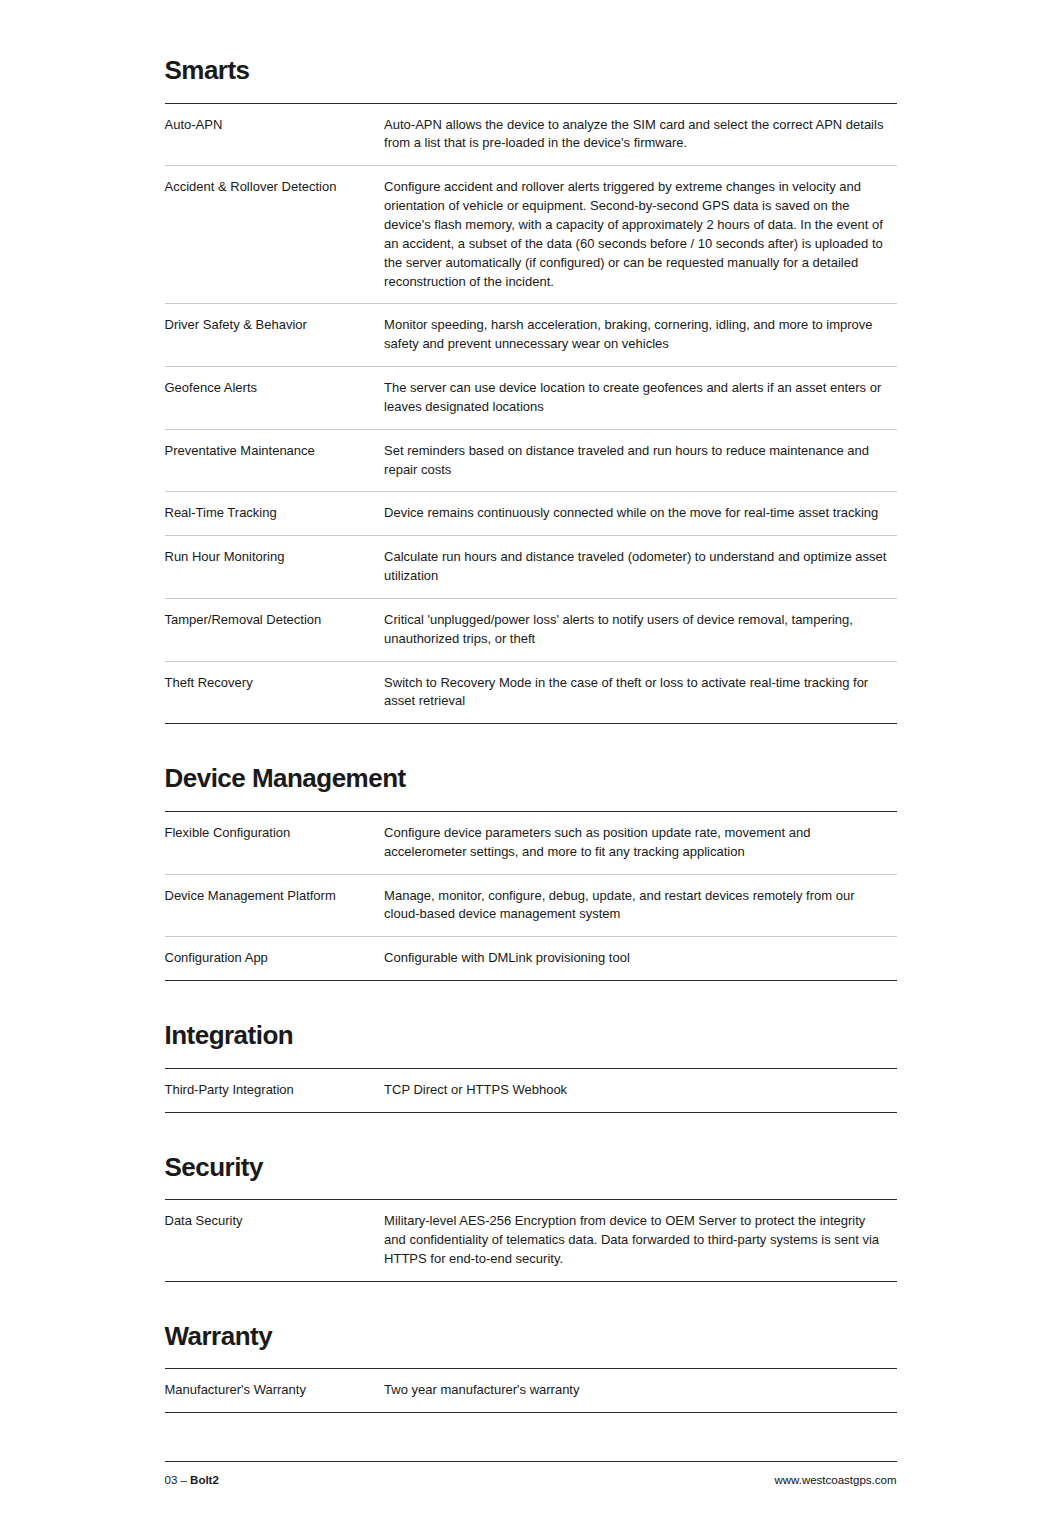Smarts
Smarts features
| Auto-APN | Auto-APN allows the device to analyze the SIM card and select the correct APN details from a list that is pre-loaded in the device's firmware. |
| Accident & Rollover Detection | Configure accident and rollover alerts triggered by extreme changes in velocity and orientation of vehicle or equipment. Second-by-second GPS data is saved on the device's flash memory, with a capacity of approximately 2 hours of data. In the event of an accident, a subset of the data (60 seconds before / 10 seconds after) is uploaded to the server automatically (if configured) or can be requested manually for a detailed reconstruction of the incident. |
| Driver Safety & Behavior | Monitor speeding, harsh acceleration, braking, cornering, idling, and more to improve safety and prevent unnecessary wear on vehicles |
| Geofence Alerts | The server can use device location to create geofences and alerts if an asset enters or leaves designated locations |
| Preventative Maintenance | Set reminders based on distance traveled and run hours to reduce maintenance and repair costs |
| Real-Time Tracking | Device remains continuously connected while on the move for real-time asset tracking |
| Run Hour Monitoring | Calculate run hours and distance traveled (odometer) to understand and optimize asset utilization |
| Tamper/Removal Detection | Critical 'unplugged/power loss' alerts to notify users of device removal, tampering, unauthorized trips, or theft |
| Theft Recovery | Switch to Recovery Mode in the case of theft or loss to activate real-time tracking for asset retrieval |
Device Management
Device management features
| Flexible Configuration | Configure device parameters such as position update rate, movement and accelerometer settings, and more to fit any tracking application |
| Device Management Platform | Manage, monitor, configure, debug, update, and restart devices remotely from our cloud-based device management system |
| Configuration App | Configurable with DMLink provisioning tool |
Integration
Integration
| Third-Party Integration | TCP Direct or HTTPS Webhook |
Security
Security
| Data Security | Military-level AES-256 Encryption from device to OEM Server to protect the integrity and confidentiality of telematics data. Data forwarded to third-party systems is sent via HTTPS for end-to-end security. |
Warranty
Warranty
| Manufacturer's Warranty | Two year manufacturer's warranty |
03 – Bolt2
www.westcoastgps.com